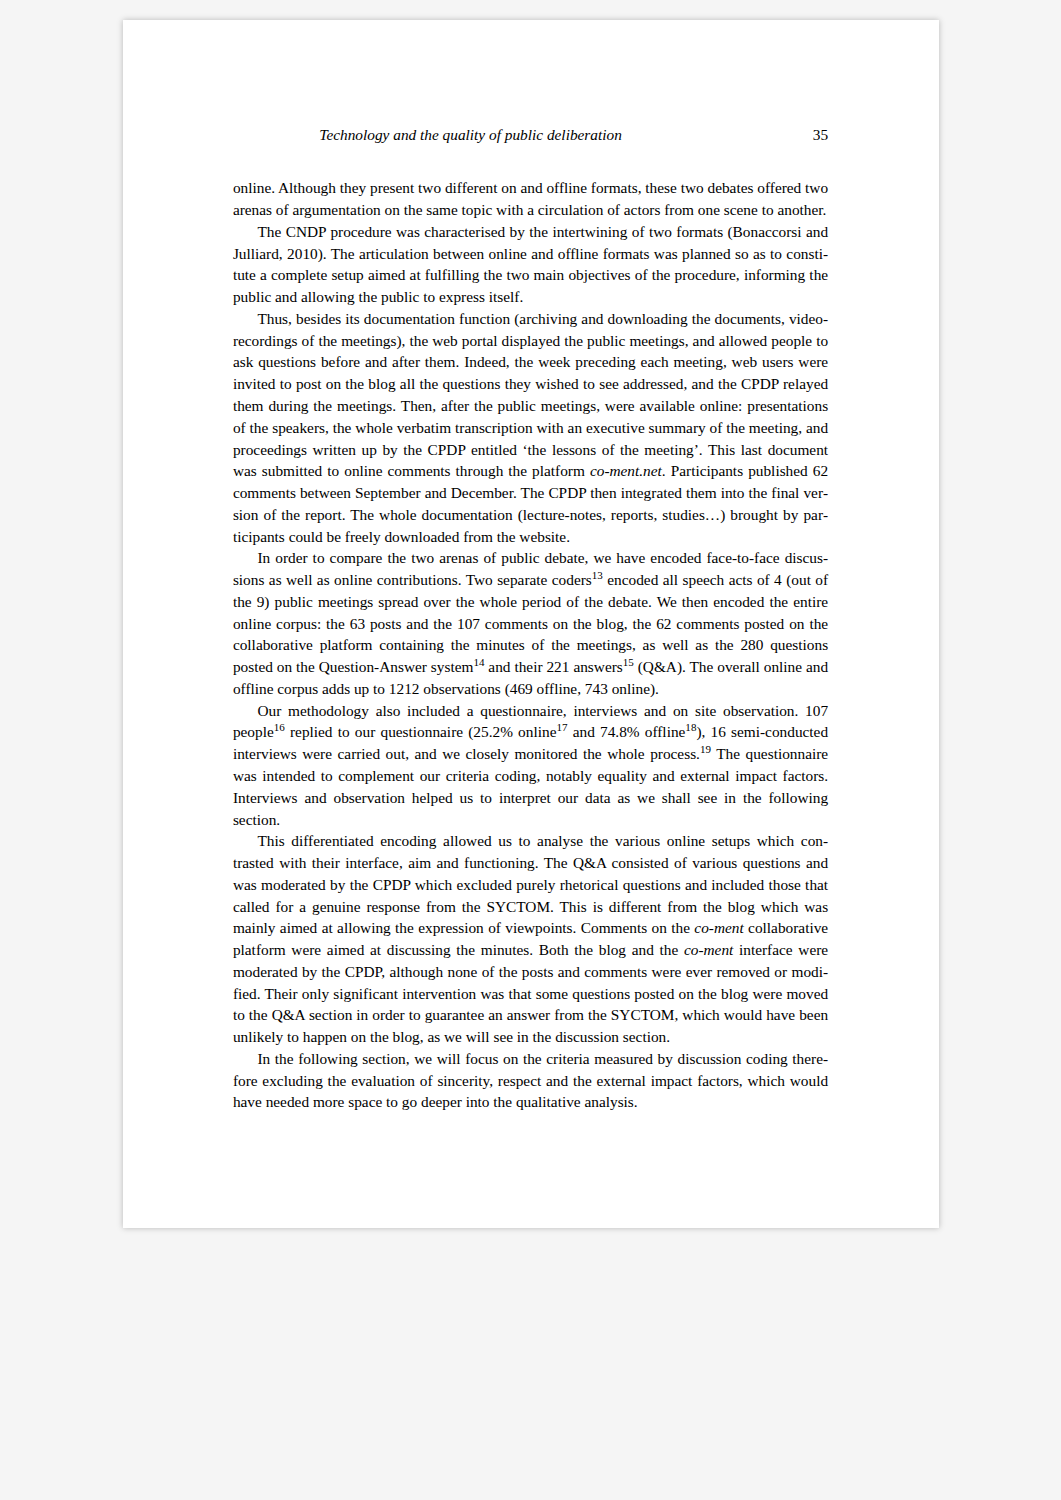Technology and the quality of public deliberation 35
online. Although they present two different on and offline formats, these two debates offered two arenas of argumentation on the same topic with a circulation of actors from one scene to another.
The CNDP procedure was characterised by the intertwining of two formats (Bonaccorsi and Julliard, 2010). The articulation between online and offline formats was planned so as to constitute a complete setup aimed at fulfilling the two main objectives of the procedure, informing the public and allowing the public to express itself.
Thus, besides its documentation function (archiving and downloading the documents, video-recordings of the meetings), the web portal displayed the public meetings, and allowed people to ask questions before and after them. Indeed, the week preceding each meeting, web users were invited to post on the blog all the questions they wished to see addressed, and the CPDP relayed them during the meetings. Then, after the public meetings, were available online: presentations of the speakers, the whole verbatim transcription with an executive summary of the meeting, and proceedings written up by the CPDP entitled ‘the lessons of the meeting’. This last document was submitted to online comments through the platform co-ment.net. Participants published 62 comments between September and December. The CPDP then integrated them into the final version of the report. The whole documentation (lecture-notes, reports, studies…) brought by participants could be freely downloaded from the website.
In order to compare the two arenas of public debate, we have encoded face-to-face discussions as well as online contributions. Two separate coders13 encoded all speech acts of 4 (out of the 9) public meetings spread over the whole period of the debate. We then encoded the entire online corpus: the 63 posts and the 107 comments on the blog, the 62 comments posted on the collaborative platform containing the minutes of the meetings, as well as the 280 questions posted on the Question-Answer system14 and their 221 answers15 (Q&A). The overall online and offline corpus adds up to 1212 observations (469 offline, 743 online).
Our methodology also included a questionnaire, interviews and on site observation. 107 people16 replied to our questionnaire (25.2% online17 and 74.8% offline18), 16 semi-conducted interviews were carried out, and we closely monitored the whole process.19 The questionnaire was intended to complement our criteria coding, notably equality and external impact factors. Interviews and observation helped us to interpret our data as we shall see in the following section.
This differentiated encoding allowed us to analyse the various online setups which contrasted with their interface, aim and functioning. The Q&A consisted of various questions and was moderated by the CPDP which excluded purely rhetorical questions and included those that called for a genuine response from the SYCTOM. This is different from the blog which was mainly aimed at allowing the expression of viewpoints. Comments on the co-ment collaborative platform were aimed at discussing the minutes. Both the blog and the co-ment interface were moderated by the CPDP, although none of the posts and comments were ever removed or modified. Their only significant intervention was that some questions posted on the blog were moved to the Q&A section in order to guarantee an answer from the SYCTOM, which would have been unlikely to happen on the blog, as we will see in the discussion section.
In the following section, we will focus on the criteria measured by discussion coding therefore excluding the evaluation of sincerity, respect and the external impact factors, which would have needed more space to go deeper into the qualitative analysis.